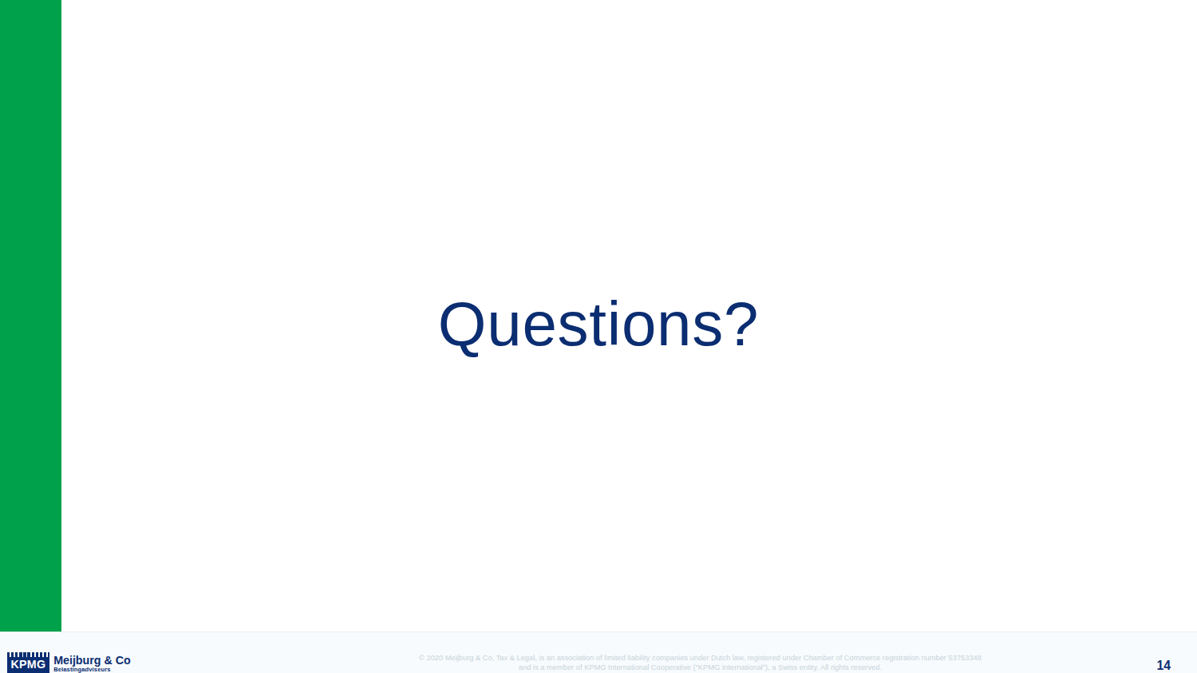Questions?
KPMG
Meijburg & Co Belastingadviseurs
© 2020 Meijburg & Co, Tax & Legal, is an association of limited liability companies under Dutch law, registered under Chamber of Commerce registration number 53753348
and is a member of KPMG International Cooperative (“KPMG International”), a Swiss entity. All rights reserved.
14